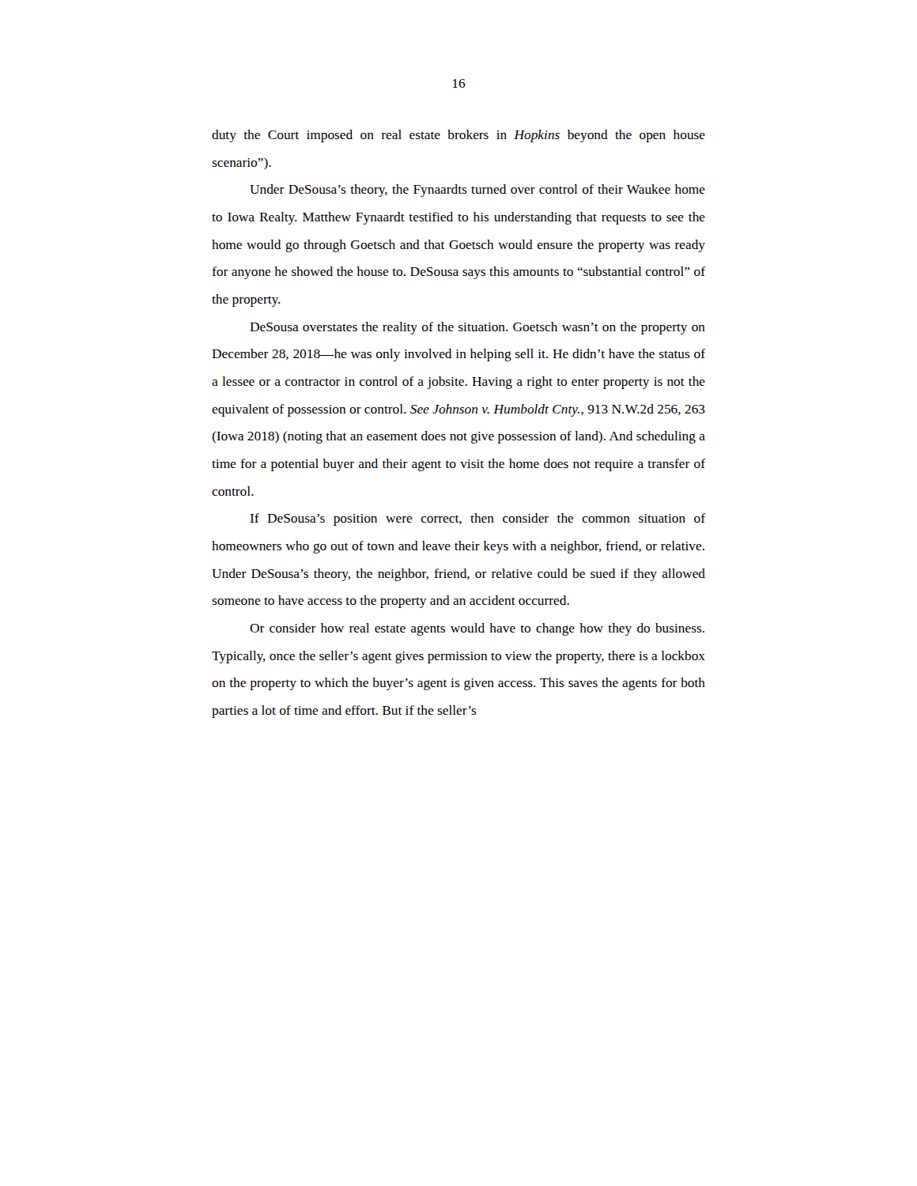16
duty the Court imposed on real estate brokers in Hopkins beyond the open house scenario”).
Under DeSousa’s theory, the Fynaardts turned over control of their Waukee home to Iowa Realty. Matthew Fynaardt testified to his understanding that requests to see the home would go through Goetsch and that Goetsch would ensure the property was ready for anyone he showed the house to. DeSousa says this amounts to “substantial control” of the property.
DeSousa overstates the reality of the situation. Goetsch wasn’t on the property on December 28, 2018—he was only involved in helping sell it. He didn’t have the status of a lessee or a contractor in control of a jobsite. Having a right to enter property is not the equivalent of possession or control. See Johnson v. Humboldt Cnty., 913 N.W.2d 256, 263 (Iowa 2018) (noting that an easement does not give possession of land). And scheduling a time for a potential buyer and their agent to visit the home does not require a transfer of control.
If DeSousa’s position were correct, then consider the common situation of homeowners who go out of town and leave their keys with a neighbor, friend, or relative. Under DeSousa’s theory, the neighbor, friend, or relative could be sued if they allowed someone to have access to the property and an accident occurred.
Or consider how real estate agents would have to change how they do business. Typically, once the seller’s agent gives permission to view the property, there is a lockbox on the property to which the buyer’s agent is given access. This saves the agents for both parties a lot of time and effort. But if the seller’s